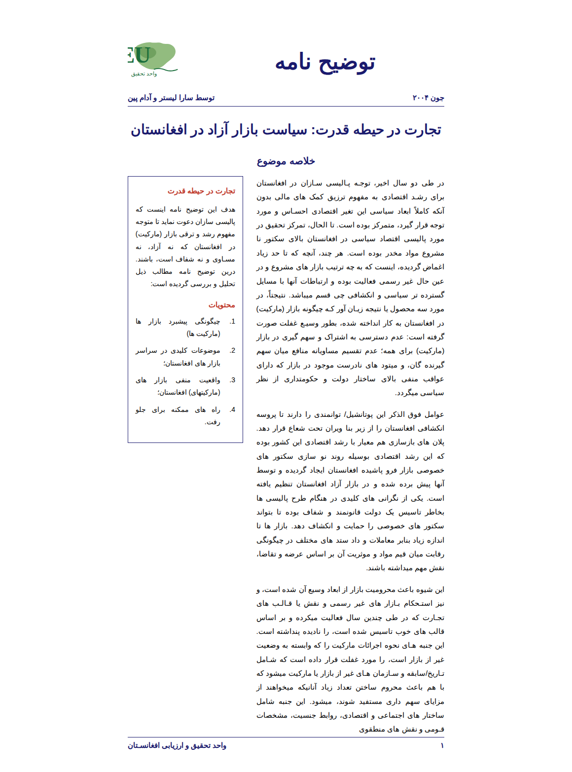توضیح نامه
AREU واحد تحقیق
جون ۲۰۰۴ توسط سارا لیستر و آدام پین
تجارت در حیطه قدرت: سیاست بازار آزاد در افغانستان
خلاصه موضوع
در طی دو سال اخیر، توجـه پـالیسی سـازان در افغانستان برای رشـد اقتصادی به مفهوم ترزیق کمک های مالی بدون آنکه کاملاً ابعاد سیاسی این تغیر اقتصادی احسـاس و مورد توجه قرار گیرد، متمرکز بوده است. تا الحال، تمرکز تحقیق در مورد پالیسی اقتصاد سیاسی در افغانستان بالای سکتور نا مشروع مواد مخدر بوده است. هر چند، آنچه که تا حد زیاد اغماض گردیده، اینست که به چه ترتیب بازار های مشروع و در عین حال غیر رسمی فعالیت بوده و ارتباطات آنها با مسایل گسترده تر سیاسی و انکشافی چی قسم میباشد. نتیجتاً، در مورد سه محصول یا نتیجه زیـان آور کـه چیگونه بازار (مارکیت) در افغانستان به کار انداخته شده، بطور وسیـع غفلت صورت گرفته است: عدم دسترسی به اشتراک و سهم گیری در بازار (مارکیت) برای همه؛ عدم تقسیم مساویانه منافع میان سهم گیرنده گان، و میتود های نادرست موجود در بازار که دارای عواقب منفی بالای ساختار دولت و حکومتداری از نظر سیاسی میگردد.
عوامل فوق الذکر این پوتانشیل/ توانمندی را دارند تا پروسه انکشافی افغانستان را از زیر بنا ویران تحت شعاع قرار دهد. پلان های بازسازی هم معیار با رشد اقتصادی این کشور بوده که این رشد اقتصادی بوسیله روند نو سازی سکتور های خصوصی بازار فرو پاشیده افغانستان ایجاد گردیده و توسط آنها پیش برده شده و در بازار آزاد افغانستان تنظیم یافته است. یکی از نگرانی های کلیدی در هنگام طرح پالیسی ها بخاطر تاسیس یک دولت قانونمند و شفاف بوده تا بتواند سکتور های خصوصی را حمایت و انکشاف دهد. بازار ها تا اندازه زیاد بنابر معاملات و داد ستد های مختلف در چیگونگی رقابت میان قیم مواد و موثریت آن بر اساس عرضه و تقاضا، نقش مهم میداشته باشند.
این شیوه باعث محرومیت بازار از ابعاد وسیع آن شده است، و نیز استـحکام بـازار های غیر رسمی و نقش یا قـالـب های تجـارت که در طی چندین سال فعالیت میکرده و بر اساس قالب های خوب تاسیس شده است، را نادیده پنداشته است. این جنبه هـای نحوه اجرائات مارکیت را که وابسته به وضعیت غیر از بازار است، را مورد غفلت قرار داده است که شـامل تـاریخ/سابقه و سـازمان هـای غیر از بازار یا مارکیت میشود که با هم باعث محروم ساختن تعداد زیاد آنانیکه میخواهند از مزایای سهم داری مستفید شوند، میشود. این جنبه شامل ساختار های اجتماعی و اقتصادی، روابط جنسیت، مشخصات قـومی و نقش های منطقوی
تجارت در حیطه قدرت
هدف این توضیح نامه اینست که پالیسی سازان دعوت نماید تا متوجه مفهوم رشد و ترقی بازار (مارکیت) در افغانستان که نه آزاد، نه مسـاوی و نه شفاف است، باشند. درین توضیح نامه مطالب ذیل تحلیل و بررسی گردیده است:
محتویات
چیگونگی پیشبرد بازار ها (مارکیت ها)
موضوعات کلیدی در سراسر بازار های افغانستان؛
واقعیت منفی بازار های (مارکیتهای) افغانستان؛
راه های ممکنه برای جلو رفت.
۱ واحد تحقیق و ارزیابی افغانسـتان